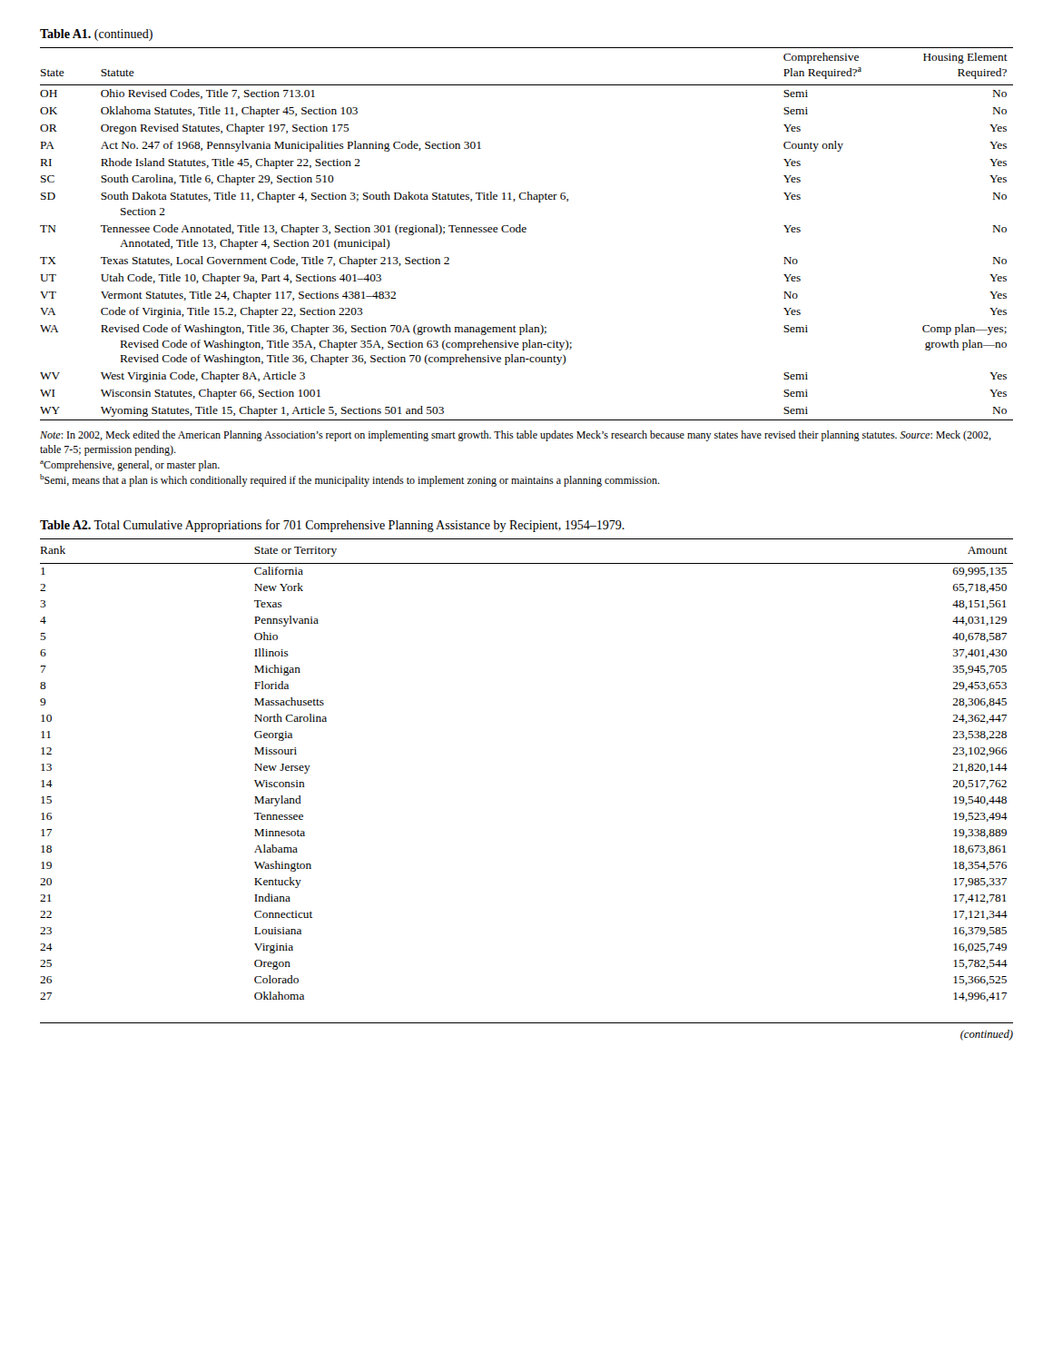Table A1. (continued)
| State | Statute | Comprehensive Plan Required? a | Housing Element Required? |
| --- | --- | --- | --- |
| OH | Ohio Revised Codes, Title 7, Section 713.01 | Semi | No |
| OK | Oklahoma Statutes, Title 11, Chapter 45, Section 103 | Semi | No |
| OR | Oregon Revised Statutes, Chapter 197, Section 175 | Yes | Yes |
| PA | Act No. 247 of 1968, Pennsylvania Municipalities Planning Code, Section 301 | County only | Yes |
| RI | Rhode Island Statutes, Title 45, Chapter 22, Section 2 | Yes | Yes |
| SC | South Carolina, Title 6, Chapter 29, Section 510 | Yes | Yes |
| SD | South Dakota Statutes, Title 11, Chapter 4, Section 3; South Dakota Statutes, Title 11, Chapter 6, Section 2 | Yes | No |
| TN | Tennessee Code Annotated, Title 13, Chapter 3, Section 301 (regional); Tennessee Code Annotated, Title 13, Chapter 4, Section 201 (municipal) | Yes | No |
| TX | Texas Statutes, Local Government Code, Title 7, Chapter 213, Section 2 | No | No |
| UT | Utah Code, Title 10, Chapter 9a, Part 4, Sections 401–403 | Yes | Yes |
| VT | Vermont Statutes, Title 24, Chapter 117, Sections 4381–4832 | No | Yes |
| VA | Code of Virginia, Title 15.2, Chapter 22, Section 2203 | Yes | Yes |
| WA | Revised Code of Washington, Title 36, Chapter 36, Section 70A (growth management plan); Revised Code of Washington, Title 35A, Chapter 35A, Section 63 (comprehensive plan-city); Revised Code of Washington, Title 36, Chapter 36, Section 70 (comprehensive plan-county) | Semi | Comp plan—yes; growth plan—no |
| WV | West Virginia Code, Chapter 8A, Article 3 | Semi | Yes |
| WI | Wisconsin Statutes, Chapter 66, Section 1001 | Semi | Yes |
| WY | Wyoming Statutes, Title 15, Chapter 1, Article 5, Sections 501 and 503 | Semi | No |
Note: In 2002, Meck edited the American Planning Association’s report on implementing smart growth. This table updates Meck’s research because many states have revised their planning statutes. Source: Meck (2002, table 7-5; permission pending).
aComprehensive, general, or master plan.
bSemi, means that a plan is which conditionally required if the municipality intends to implement zoning or maintains a planning commission.
Table A2. Total Cumulative Appropriations for 701 Comprehensive Planning Assistance by Recipient, 1954–1979.
| Rank | State or Territory | Amount |
| --- | --- | --- |
| 1 | California | 69,995,135 |
| 2 | New York | 65,718,450 |
| 3 | Texas | 48,151,561 |
| 4 | Pennsylvania | 44,031,129 |
| 5 | Ohio | 40,678,587 |
| 6 | Illinois | 37,401,430 |
| 7 | Michigan | 35,945,705 |
| 8 | Florida | 29,453,653 |
| 9 | Massachusetts | 28,306,845 |
| 10 | North Carolina | 24,362,447 |
| 11 | Georgia | 23,538,228 |
| 12 | Missouri | 23,102,966 |
| 13 | New Jersey | 21,820,144 |
| 14 | Wisconsin | 20,517,762 |
| 15 | Maryland | 19,540,448 |
| 16 | Tennessee | 19,523,494 |
| 17 | Minnesota | 19,338,889 |
| 18 | Alabama | 18,673,861 |
| 19 | Washington | 18,354,576 |
| 20 | Kentucky | 17,985,337 |
| 21 | Indiana | 17,412,781 |
| 22 | Connecticut | 17,121,344 |
| 23 | Louisiana | 16,379,585 |
| 24 | Virginia | 16,025,749 |
| 25 | Oregon | 15,782,544 |
| 26 | Colorado | 15,366,525 |
| 27 | Oklahoma | 14,996,417 |
(continued)